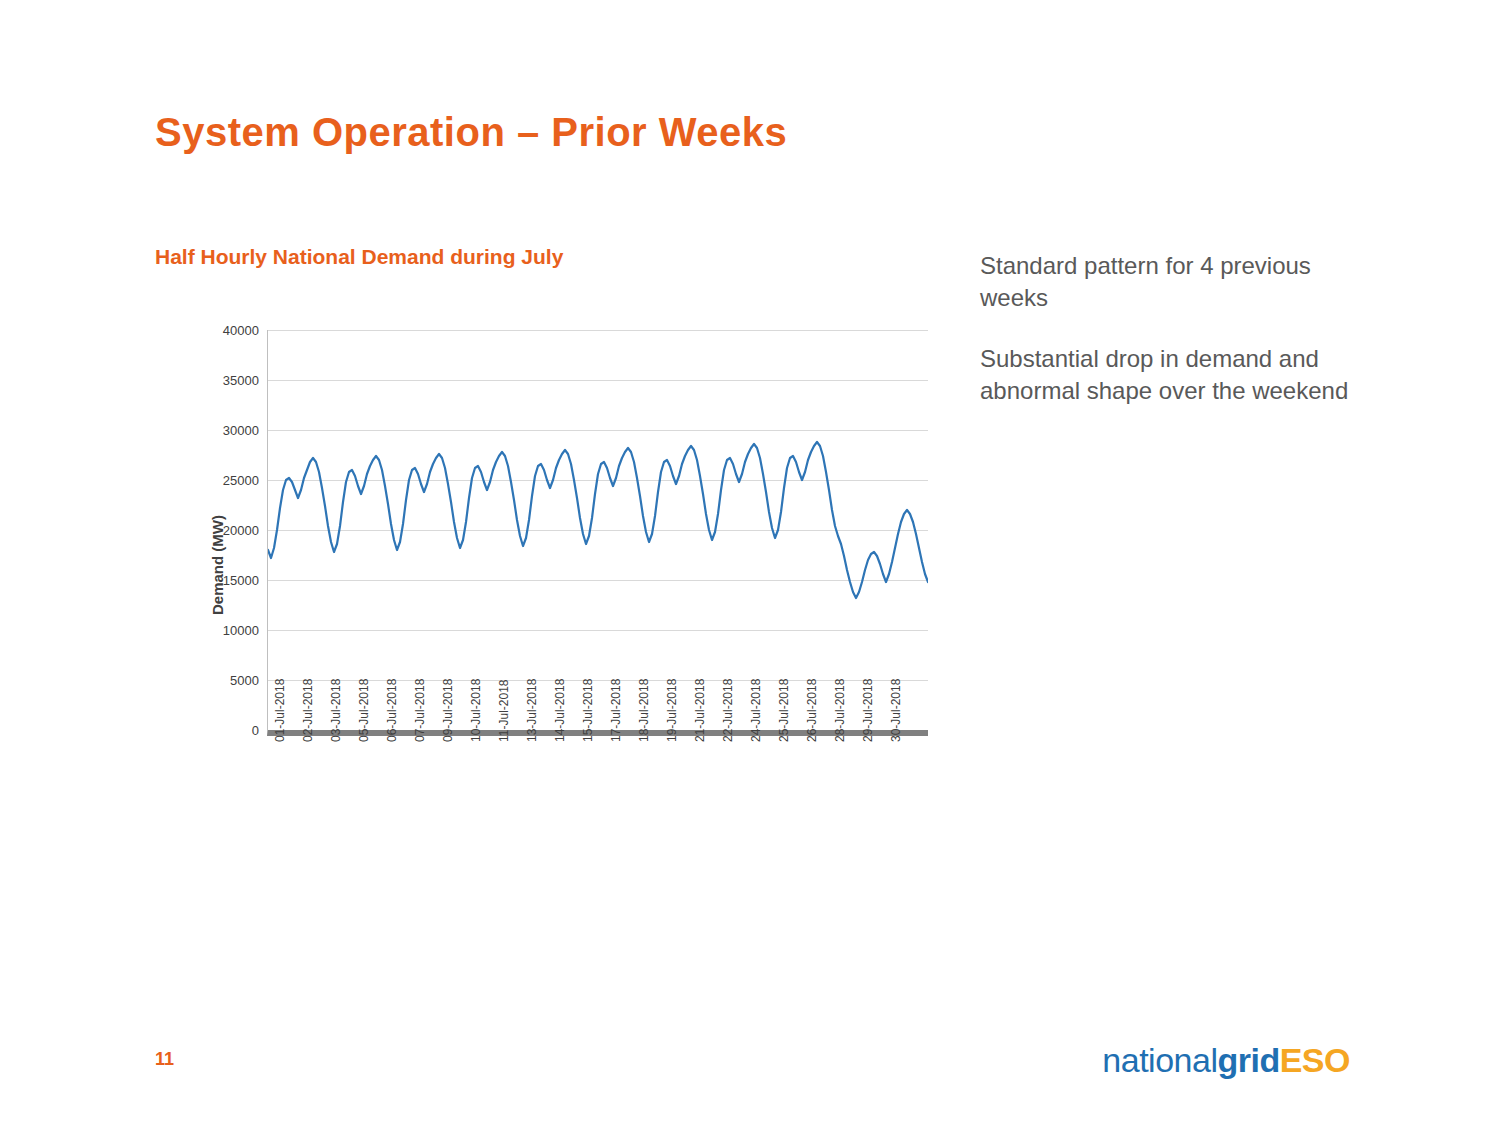System Operation – Prior Weeks
Half Hourly National Demand during July
Standard pattern for 4 previous weeks
Substantial drop in demand and abnormal shape over the weekend
Demand (MW)
40000
35000
30000
25000
20000
15000
10000
5000
0
01-Jul-2018 02-Jul-2018 03-Jul-2018 05-Jul-2018 06-Jul-2018 07-Jul-2018 09-Jul-2018 10-Jul-2018 11-Jul-2018 13-Jul-2018 14-Jul-2018 15-Jul-2018 17-Jul-2018 18-Jul-2018 19-Jul-2018 21-Jul-2018 22-Jul-2018 24-Jul-2018 25-Jul-2018 26-Jul-2018 28-Jul-2018 29-Jul-2018 30-Jul-2018
11
national grid ESO